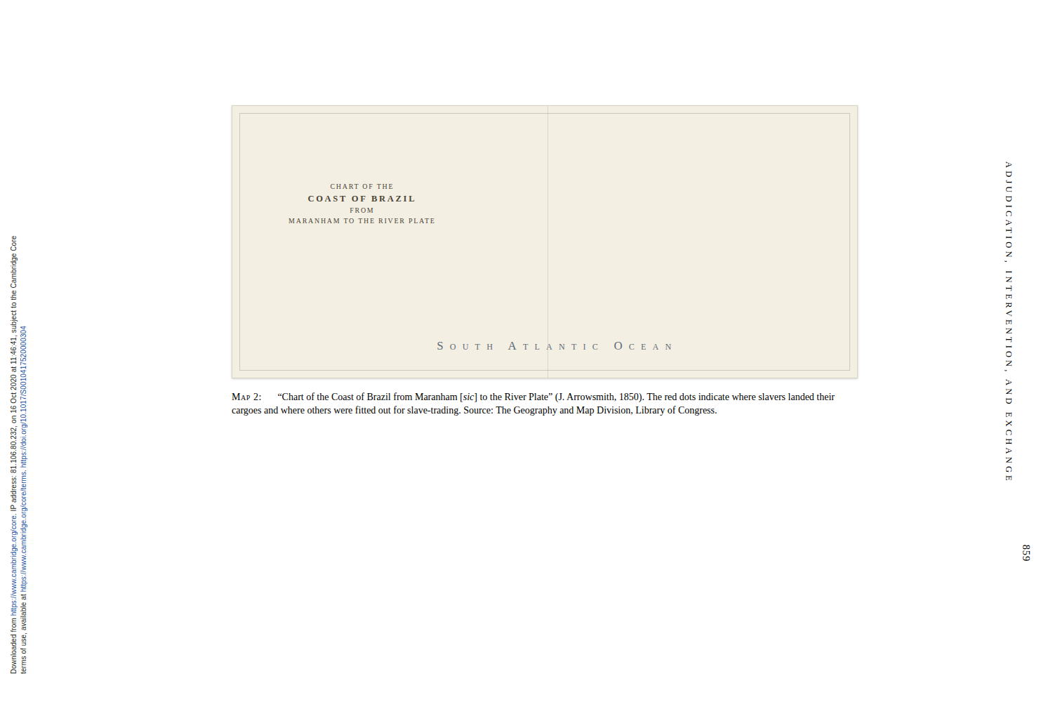Downloaded from https://www.cambridge.org/core. IP address: 81.106.80.232, on 16 Oct 2020 at 11:46:41, subject to the Cambridge Core terms of use, available at https://www.cambridge.org/core/terms. https://doi.org/10.1017/S0010417520000304
Adjudication, Intervention, and Exchange
859
Chart of the
Coast of Brazil from
Maranham to the River Plate South Atlantic Ocean
Map 2: “Chart of the Coast of Brazil from Maranham [sic] to the River Plate” (J. Arrowsmith, 1850). The red dots indicate where slavers landed their cargoes and where others were fitted out for slave-trading. Source: The Geography and Map Division, Library of Congress.